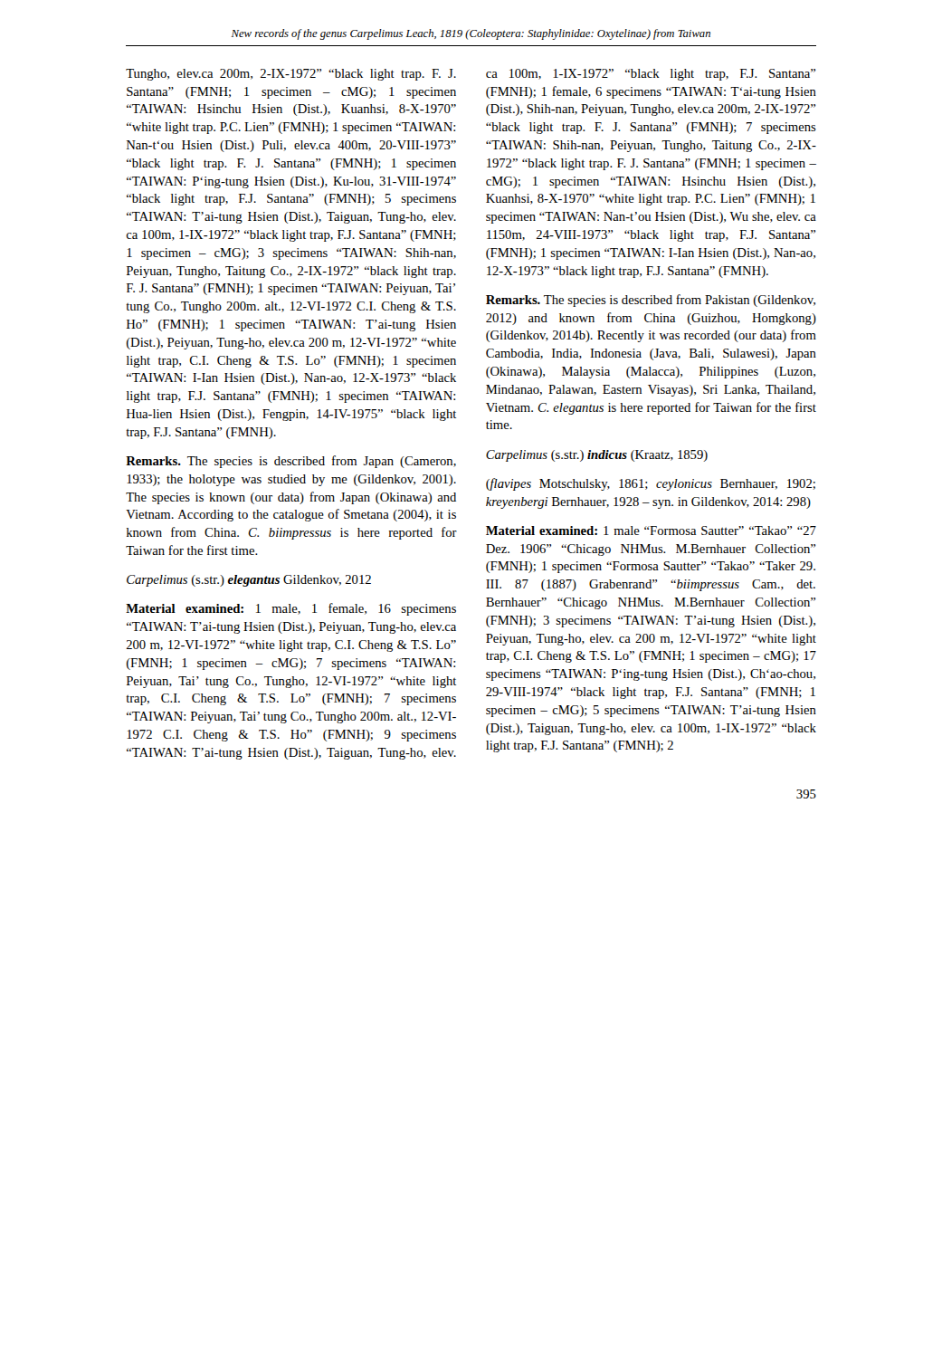New records of the genus Carpelimus Leach, 1819 (Coleoptera: Staphylinidae: Oxytelinae) from Taiwan
Tungho, elev.ca 200m, 2-IX-1972” “black light trap. F. J. Santana” (FMNH; 1 specimen – cMG); 1 specimen “TAIWAN: Hsinchu Hsien (Dist.), Kuanhsi, 8-X-1970” “white light trap. P.C. Lien” (FMNH); 1 specimen “TAIWAN: Nan-t‘ou Hsien (Dist.) Puli, elev.ca 400m, 20-VIII-1973” “black light trap. F. J. Santana” (FMNH); 1 specimen “TAIWAN: P‘ing-tung Hsien (Dist.), Ku-lou, 31-VIII-1974” “black light trap, F.J. Santana” (FMNH); 5 specimens “TAIWAN: T’ai-tung Hsien (Dist.), Taiguan, Tung-ho, elev. ca 100m, 1-IX-1972” “black light trap, F.J. Santana” (FMNH; 1 specimen – cMG); 3 specimens “TAIWAN: Shih-nan, Peiyuan, Tungho, Taitung Co., 2-IX-1972” “black light trap. F. J. Santana” (FMNH); 1 specimen “TAIWAN: Peiyuan, Tai’ tung Co., Tungho 200m. alt., 12-VI-1972 C.I. Cheng & T.S. Ho” (FMNH); 1 specimen “TAIWAN: T’ai-tung Hsien (Dist.), Peiyuan, Tung-ho, elev.ca 200 m, 12-VI-1972” “white light trap, C.I. Cheng & T.S. Lo” (FMNH); 1 specimen “TAIWAN: I-Ian Hsien (Dist.), Nan-ao, 12-X-1973” “black light trap, F.J. Santana” (FMNH); 1 specimen “TAIWAN: Hua-lien Hsien (Dist.), Fengpin, 14-IV-1975” “black light trap, F.J. Santana” (FMNH).
Remarks. The species is described from Japan (Cameron, 1933); the holotype was studied by me (Gildenkov, 2001). The species is known (our data) from Japan (Okinawa) and Vietnam. According to the catalogue of Smetana (2004), it is known from China. C. biimpressus is here reported for Taiwan for the first time.
Carpelimus (s.str.) elegantus Gildenkov, 2012
Material examined: 1 male, 1 female, 16 specimens “TAIWAN: T’ai-tung Hsien (Dist.), Peiyuan, Tung-ho, elev.ca 200 m, 12-VI-1972” “white light trap, C.I. Cheng & T.S. Lo” (FMNH; 1 specimen – cMG); 7 specimens “TAIWAN: Peiyuan, Tai’ tung Co., Tungho, 12-VI-1972” “white light trap, C.I. Cheng & T.S. Lo” (FMNH); 7 specimens “TAIWAN: Peiyuan, Tai’ tung Co., Tungho 200m. alt., 12-VI-1972 C.I. Cheng & T.S. Ho” (FMNH); 9 specimens “TAIWAN: T’ai-tung Hsien (Dist.), Taiguan, Tung-ho, elev. ca 100m, 1-IX-1972” “black light trap, F.J. Santana” (FMNH); 1 female, 6 specimens “TAIWAN: T‘ai-tung Hsien (Dist.), Shih-nan, Peiyuan, Tungho, elev.ca 200m, 2-IX-1972” “black light trap. F. J. Santana” (FMNH); 7 specimens “TAIWAN: Shih-nan, Peiyuan, Tungho, Taitung Co., 2-IX-1972” “black light trap. F. J. Santana” (FMNH; 1 specimen – cMG); 1 specimen “TAIWAN: Hsinchu Hsien (Dist.), Kuanhsi, 8-X-1970” “white light trap. P.C. Lien” (FMNH); 1 specimen “TAIWAN: Nan-t’ou Hsien (Dist.), Wu she, elev. ca 1150m, 24-VIII-1973” “black light trap, F.J. Santana” (FMNH); 1 specimen “TAIWAN: I-Ian Hsien (Dist.), Nan-ao, 12-X-1973” “black light trap, F.J. Santana” (FMNH).
Remarks. The species is described from Pakistan (Gildenkov, 2012) and known from China (Guizhou, Homgkong) (Gildenkov, 2014b). Recently it was recorded (our data) from Cambodia, India, Indonesia (Java, Bali, Sulawesi), Japan (Okinawa), Malaysia (Malacca), Philippines (Luzon, Mindanao, Palawan, Eastern Visayas), Sri Lanka, Thailand, Vietnam. C. elegantus is here reported for Taiwan for the first time.
Carpelimus (s.str.) indicus (Kraatz, 1859)
(flavipes Motschulsky, 1861; ceylonicus Bernhauer, 1902; kreyenbergi Bernhauer, 1928 – syn. in Gildenkov, 2014: 298)
Material examined: 1 male “Formosa Sautter” “Takao” “27 Dez. 1906” “Chicago NHMus. M.Bernhauer Collection” (FMNH); 1 specimen “Formosa Sautter” “Takao” “Taker 29. III. 87 (1887) Grabenrand” “biimpressus Cam., det. Bernhauer” “Chicago NHMus. M.Bernhauer Collection” (FMNH); 3 specimens “TAIWAN: T’ai-tung Hsien (Dist.), Peiyuan, Tung-ho, elev. ca 200 m, 12-VI-1972” “white light trap, C.I. Cheng & T.S. Lo” (FMNH; 1 specimen – cMG); 17 specimens “TAIWAN: P‘ing-tung Hsien (Dist.), Ch‘ao-chou, 29-VIII-1974” “black light trap, F.J. Santana” (FMNH; 1 specimen – cMG); 5 specimens “TAIWAN: T’ai-tung Hsien (Dist.), Taiguan, Tung-ho, elev. ca 100m, 1-IX-1972” “black light trap, F.J. Santana” (FMNH); 2
395